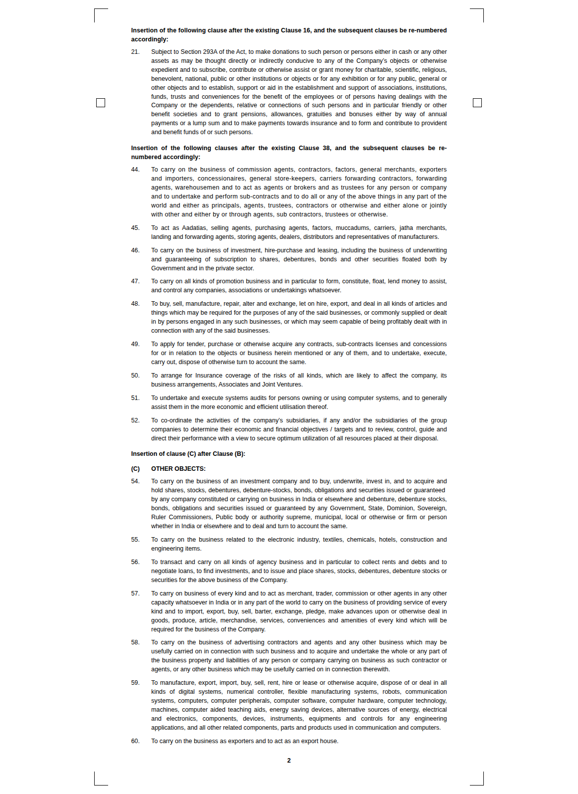Insertion of the following clause after the existing Clause 16, and the subsequent clauses be re-numbered accordingly:
21. Subject to Section 293A of the Act, to make donations to such person or persons either in cash or any other assets as may be thought directly or indirectly conducive to any of the Company’s objects or otherwise expedient and to subscribe, contribute or otherwise assist or grant money for charitable, scientific, religious, benevolent, national, public or other institutions or objects or for any exhibition or for any public, general or other objects and to establish, support or aid in the establishment and support of associations, institutions, funds, trusts and conveniences for the benefit of the employees or of persons having dealings with the Company or the dependents, relative or connections of such persons and in particular friendly or other benefit societies and to grant pensions, allowances, gratuities and bonuses either by way of annual payments or a lump sum and to make payments towards insurance and to form and contribute to provident and benefit funds of or such persons.
Insertion of the following clauses after the existing Clause 38, and the subsequent clauses be re-numbered accordingly:
44. To carry on the business of commission agents, contractors, factors, general merchants, exporters and importers, concessionaires, general store-keepers, carriers forwarding contractors, forwarding agents, warehousemen and to act as agents or brokers and as trustees for any person or company and to undertake and perform sub-contracts and to do all or any of the above things in any part of the world and either as principals, agents, trustees, contractors or otherwise and either alone or jointly with other and either by or through agents, sub contractors, trustees or otherwise.
45. To act as Aadatias, selling agents, purchasing agents, factors, muccadums, carriers, jatha merchants, landing and forwarding agents, storing agents, dealers, distributors and representatives of manufacturers.
46. To carry on the business of investment, hire-purchase and leasing, including the business of underwriting and guaranteeing of subscription to shares, debentures, bonds and other securities floated both by Government and in the private sector.
47. To carry on all kinds of promotion business and in particular to form, constitute, float, lend money to assist, and control any companies, associations or undertakings whatsoever.
48. To buy, sell, manufacture, repair, alter and exchange, let on hire, export, and deal in all kinds of articles and things which may be required for the purposes of any of the said businesses, or commonly supplied or dealt in by persons engaged in any such businesses, or which may seem capable of being profitably dealt with in connection with any of the said businesses.
49. To apply for tender, purchase or otherwise acquire any contracts, sub-contracts licenses and concessions for or in relation to the objects or business herein mentioned or any of them, and to undertake, execute, carry out, dispose of otherwise turn to account the same.
50. To arrange for Insurance coverage of the risks of all kinds, which are likely to affect the company, its business arrangements, Associates and Joint Ventures.
51. To undertake and execute systems audits for persons owning or using computer systems, and to generally assist them in the more economic and efficient utilisation thereof.
52. To co-ordinate the activities of the company’s subsidiaries, if any and/or the subsidiaries of the group companies to determine their economic and financial objectives / targets and to review, control, guide and direct their performance with a view to secure optimum utilization of all resources placed at their disposal.
Insertion of clause (C) after Clause (B):
(C) OTHER OBJECTS:
54. To carry on the business of an investment company and to buy, underwrite, invest in, and to acquire and hold shares, stocks, debentures, debenture-stocks, bonds, obligations and securities issued or guaranteed by any company constituted or carrying on business in India or elsewhere and debenture, debenture stocks, bonds, obligations and securities issued or guaranteed by any Government, State, Dominion, Sovereign, Ruler Commissioners, Public body or authority supreme, municipal, local or otherwise or firm or person whether in India or elsewhere and to deal and turn to account the same.
55. To carry on the business related to the electronic industry, textiles, chemicals, hotels, construction and engineering items.
56. To transact and carry on all kinds of agency business and in particular to collect rents and debts and to negotiate loans, to find investments, and to issue and place shares, stocks, debentures, debenture stocks or securities for the above business of the Company.
57. To carry on business of every kind and to act as merchant, trader, commission or other agents in any other capacity whatsoever in India or in any part of the world to carry on the business of providing service of every kind and to import, export, buy, sell, barter, exchange, pledge, make advances upon or otherwise deal in goods, produce, article, merchandise, services, conveniences and amenities of every kind which will be required for the business of the Company.
58. To carry on the business of advertising contractors and agents and any other business which may be usefully carried on in connection with such business and to acquire and undertake the whole or any part of the business property and liabilities of any person or company carrying on business as such contractor or agents, or any other business which may be usefully carried on in connection therewith.
59. To manufacture, export, import, buy, sell, rent, hire or lease or otherwise acquire, dispose of or deal in all kinds of digital systems, numerical controller, flexible manufacturing systems, robots, communication systems, computers, computer peripherals, computer software, computer hardware, computer technology, machines, computer aided teaching aids, energy saving devices, alternative sources of energy, electrical and electronics, components, devices, instruments, equipments and controls for any engineering applications, and all other related components, parts and products used in communication and computers.
60. To carry on the business as exporters and to act as an export house.
2